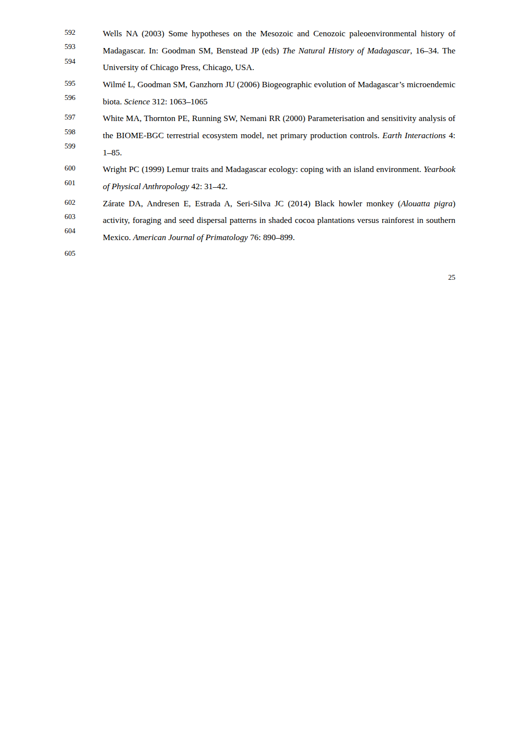592593594 Wells NA (2003) Some hypotheses on the Mesozoic and Cenozoic paleoenvironmental history of Madagascar. In: Goodman SM, Benstead JP (eds) The Natural History of Madagascar, 16–34. The University of Chicago Press, Chicago, USA.
595596 Wilmé L, Goodman SM, Ganzhorn JU (2006) Biogeographic evolution of Madagascar’s microendemic biota. Science 312: 1063–1065
597598599 White MA, Thornton PE, Running SW, Nemani RR (2000) Parameterisation and sensitivity analysis of the BIOME-BGC terrestrial ecosystem model, net primary production controls. Earth Interactions 4: 1–85.
600601 Wright PC (1999) Lemur traits and Madagascar ecology: coping with an island environment. Yearbook of Physical Anthropology 42: 31–42.
602603604 Zárate DA, Andresen E, Estrada A, Seri-Silva JC (2014) Black howler monkey (Alouatta pigra) activity, foraging and seed dispersal patterns in shaded cocoa plantations versus rainforest in southern Mexico. American Journal of Primatology 76: 890–899.
605
25